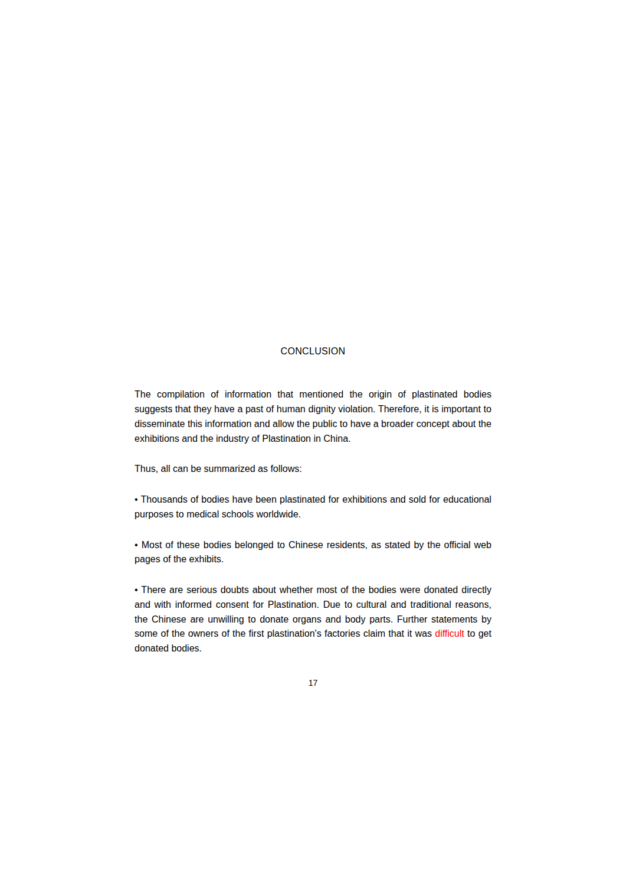CONCLUSION
The compilation of information that mentioned the origin of plastinated bodies suggests that they have a past of human dignity violation. Therefore, it is important to disseminate this information and allow the public to have a broader concept about the exhibitions and the industry of Plastination in China.
Thus, all can be summarized as follows:
• Thousands of bodies have been plastinated for exhibitions and sold for educational purposes to medical schools worldwide.
• Most of these bodies belonged to Chinese residents, as stated by the official web pages of the exhibits.
• There are serious doubts about whether most of the bodies were donated directly and with informed consent for Plastination. Due to cultural and traditional reasons, the Chinese are unwilling to donate organs and body parts. Further statements by some of the owners of the first plastination's factories claim that it was difficult to get donated bodies.
17